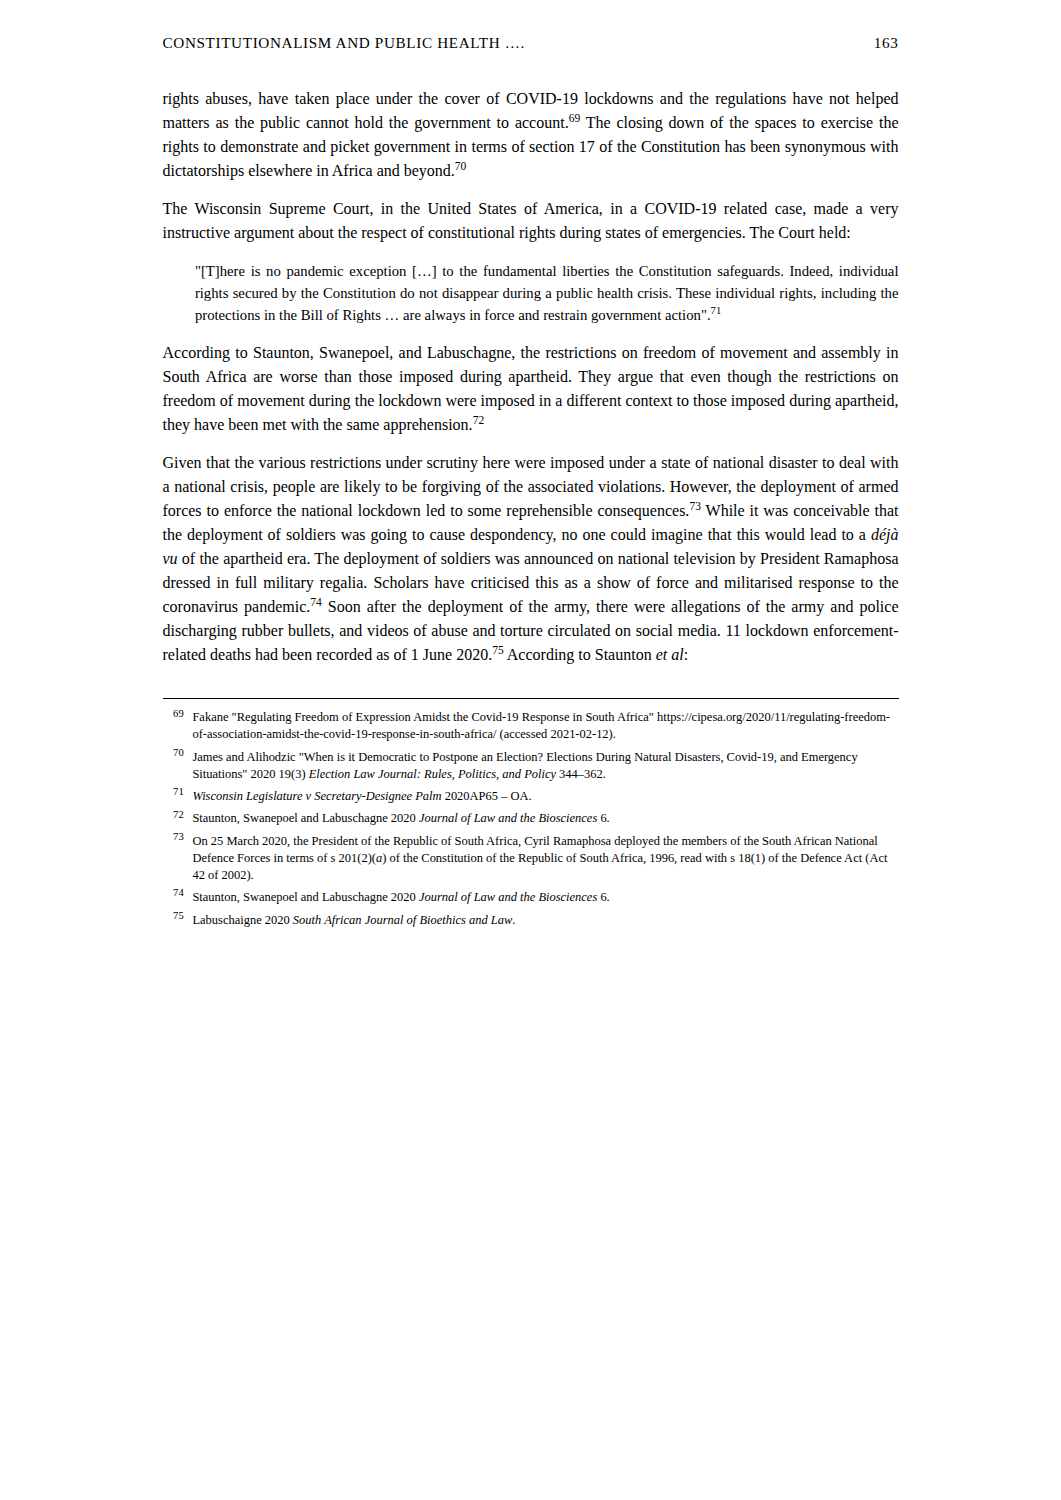CONSTITUTIONALISM AND PUBLIC HEALTH …. 163
rights abuses, have taken place under the cover of COVID-19 lockdowns and the regulations have not helped matters as the public cannot hold the government to account.69 The closing down of the spaces to exercise the rights to demonstrate and picket government in terms of section 17 of the Constitution has been synonymous with dictatorships elsewhere in Africa and beyond.70
The Wisconsin Supreme Court, in the United States of America, in a COVID-19 related case, made a very instructive argument about the respect of constitutional rights during states of emergencies. The Court held:
"[T]here is no pandemic exception […] to the fundamental liberties the Constitution safeguards. Indeed, individual rights secured by the Constitution do not disappear during a public health crisis. These individual rights, including the protections in the Bill of Rights … are always in force and restrain government action".71
According to Staunton, Swanepoel, and Labuschagne, the restrictions on freedom of movement and assembly in South Africa are worse than those imposed during apartheid. They argue that even though the restrictions on freedom of movement during the lockdown were imposed in a different context to those imposed during apartheid, they have been met with the same apprehension.72
Given that the various restrictions under scrutiny here were imposed under a state of national disaster to deal with a national crisis, people are likely to be forgiving of the associated violations. However, the deployment of armed forces to enforce the national lockdown led to some reprehensible consequences.73 While it was conceivable that the deployment of soldiers was going to cause despondency, no one could imagine that this would lead to a déjà vu of the apartheid era. The deployment of soldiers was announced on national television by President Ramaphosa dressed in full military regalia. Scholars have criticised this as a show of force and militarised response to the coronavirus pandemic.74 Soon after the deployment of the army, there were allegations of the army and police discharging rubber bullets, and videos of abuse and torture circulated on social media. 11 lockdown enforcement-related deaths had been recorded as of 1 June 2020.75 According to Staunton et al:
Fakane "Regulating Freedom of Expression Amidst the Covid-19 Response in South Africa" https://cipesa.org/2020/11/regulating-freedom-of-association-amidst-the-covid-19-response-in-south-africa/ (accessed 2021-02-12).
James and Alihodzic "When is it Democratic to Postpone an Election? Elections During Natural Disasters, Covid-19, and Emergency Situations" 2020 19(3) Election Law Journal: Rules, Politics, and Policy 344–362.
Wisconsin Legislature v Secretary-Designee Palm 2020AP65 – OA.
Staunton, Swanepoel and Labuschagne 2020 Journal of Law and the Biosciences 6.
On 25 March 2020, the President of the Republic of South Africa, Cyril Ramaphosa deployed the members of the South African National Defence Forces in terms of s 201(2)(a) of the Constitution of the Republic of South Africa, 1996, read with s 18(1) of the Defence Act (Act 42 of 2002).
Staunton, Swanepoel and Labuschagne 2020 Journal of Law and the Biosciences 6.
Labuschaigne 2020 South African Journal of Bioethics and Law.